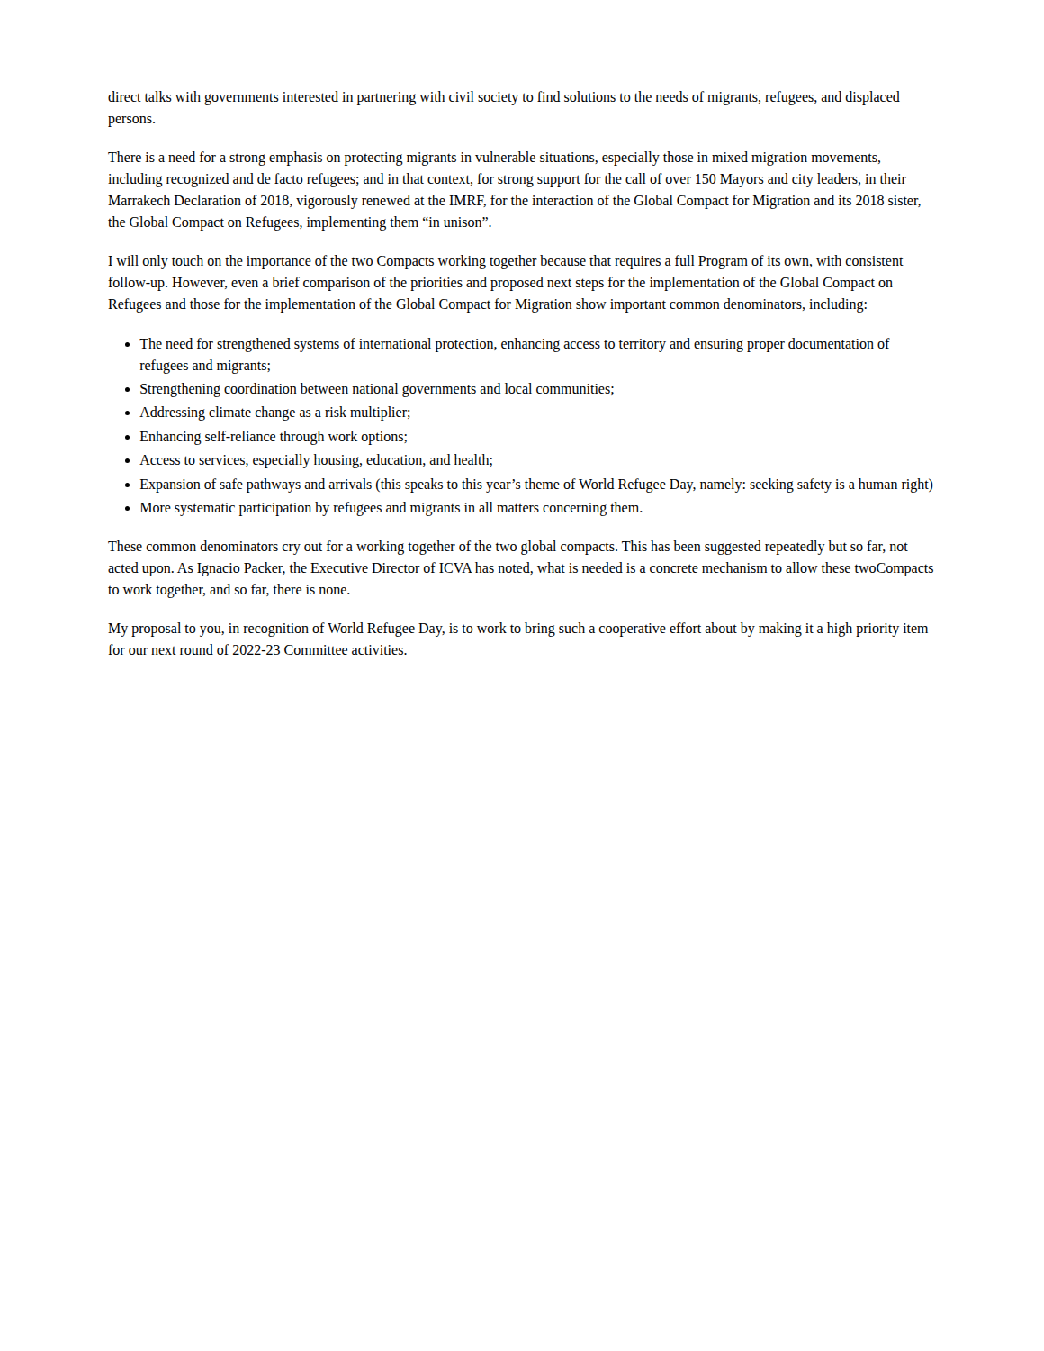direct talks with governments interested in partnering with civil society to find solutions to the needs of migrants, refugees, and displaced persons.
There is a need for a strong emphasis on protecting migrants in vulnerable situations, especially those in mixed migration movements, including recognized and de facto refugees; and in that context, for strong support for the call of over 150 Mayors and city leaders, in their Marrakech Declaration of 2018, vigorously renewed at the IMRF, for the interaction of the Global Compact for Migration and its 2018 sister, the Global Compact on Refugees, implementing them “in unison”.
I will only touch on the importance of the two Compacts working together because that requires a full Program of its own, with consistent follow-up. However, even a brief comparison of the priorities and proposed next steps for the implementation of the Global Compact on Refugees and those for the implementation of the Global Compact for Migration show important common denominators, including:
The need for strengthened systems of international protection, enhancing access to territory and ensuring proper documentation of refugees and migrants;
Strengthening coordination between national governments and local communities;
Addressing climate change as a risk multiplier;
Enhancing self-reliance through work options;
Access to services, especially housing, education, and health;
Expansion of safe pathways and arrivals (this speaks to this year’s theme of World Refugee Day, namely: seeking safety is a human right)
More systematic participation by refugees and migrants in all matters concerning them.
These common denominators cry out for a working together of the two global compacts. This has been suggested repeatedly but so far, not acted upon. As Ignacio Packer, the Executive Director of ICVA has noted, what is needed is a concrete mechanism to allow these twoCompacts to work together, and so far, there is none.
My proposal to you, in recognition of World Refugee Day, is to work to bring such a cooperative effort about by making it a high priority item for our next round of 2022-23 Committee activities.